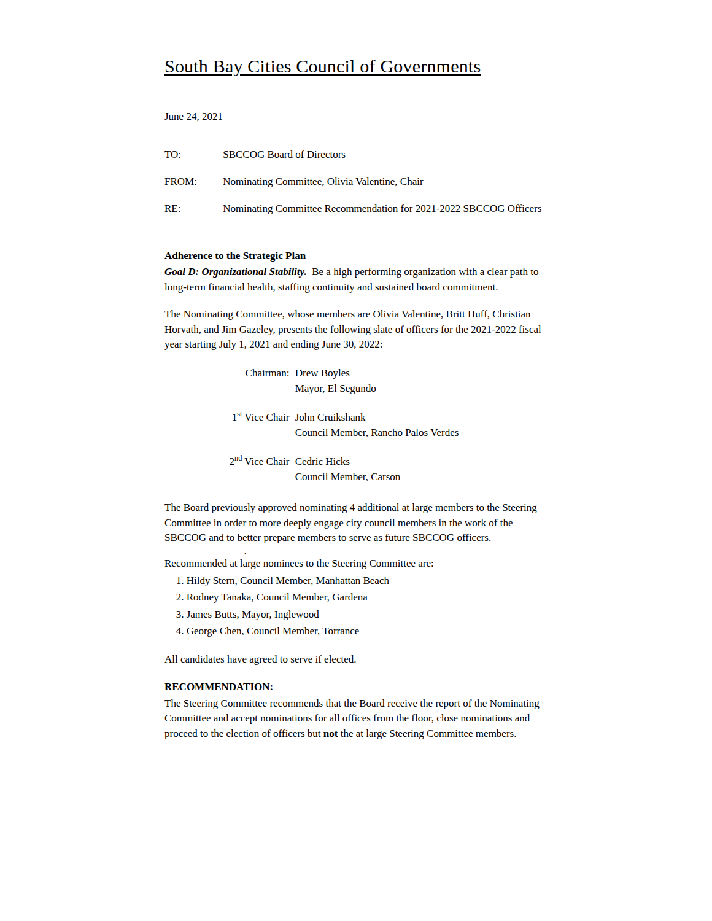South Bay Cities Council of Governments
June 24, 2021
| TO: | SBCCOG Board of Directors |
| FROM: | Nominating Committee, Olivia Valentine, Chair |
| RE: | Nominating Committee Recommendation for 2021-2022 SBCCOG Officers |
Adherence to the Strategic Plan
Goal D: Organizational Stability. Be a high performing organization with a clear path to long-term financial health, staffing continuity and sustained board commitment.
The Nominating Committee, whose members are Olivia Valentine, Britt Huff, Christian Horvath, and Jim Gazeley, presents the following slate of officers for the 2021-2022 fiscal year starting July 1, 2021 and ending June 30, 2022:
| Chairman: | Drew Boyles Mayor, El Segundo |
| 1 st Vice Chair | John Cruikshank Council Member, Rancho Palos Verdes |
| 2 nd Vice Chair | Cedric Hicks Council Member, Carson |
The Board previously approved nominating 4 additional at large members to the Steering Committee in order to more deeply engage city council members in the work of the SBCCOG and to better prepare members to serve as future SBCCOG officers.
.
Recommended at large nominees to the Steering Committee are:
Hildy Stern, Council Member, Manhattan Beach
Rodney Tanaka, Council Member, Gardena
James Butts, Mayor, Inglewood
George Chen, Council Member, Torrance
All candidates have agreed to serve if elected.
RECOMMENDATION:
The Steering Committee recommends that the Board receive the report of the Nominating Committee and accept nominations for all offices from the floor, close nominations and proceed to the election of officers but not the at large Steering Committee members.